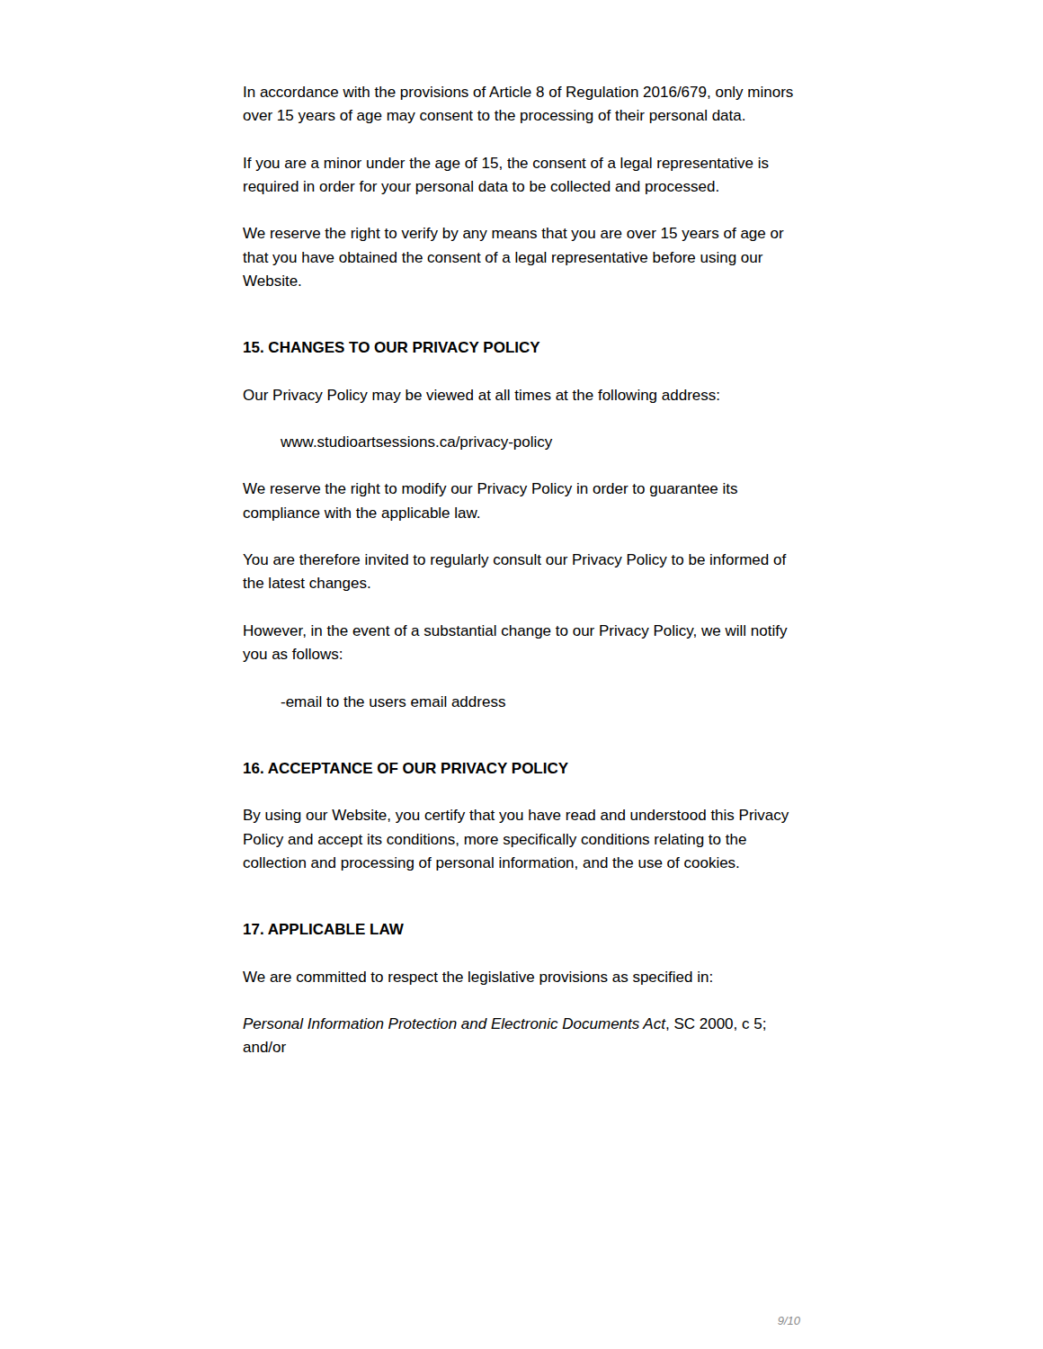In accordance with the provisions of Article 8 of Regulation 2016/679, only minors over 15 years of age may consent to the processing of their personal data.
If you are a minor under the age of 15, the consent of a legal representative is required in order for your personal data to be collected and processed.
We reserve the right to verify by any means that you are over 15 years of age or that you have obtained the consent of a legal representative before using our Website.
15. CHANGES TO OUR PRIVACY POLICY
Our Privacy Policy may be viewed at all times at the following address:
www.studioartsessions.ca/privacy-policy
We reserve the right to modify our Privacy Policy in order to guarantee its compliance with the applicable law.
You are therefore invited to regularly consult our Privacy Policy to be informed of the latest changes.
However, in the event of a substantial change to our Privacy Policy, we will notify you as follows:
-email to the users email address
16. ACCEPTANCE OF OUR PRIVACY POLICY
By using our Website, you certify that you have read and understood this Privacy Policy and accept its conditions, more specifically conditions relating to the collection and processing of personal information, and the use of cookies.
17. APPLICABLE LAW
We are committed to respect the legislative provisions as specified in:
Personal Information Protection and Electronic Documents Act, SC 2000, c 5; and/or
9/10